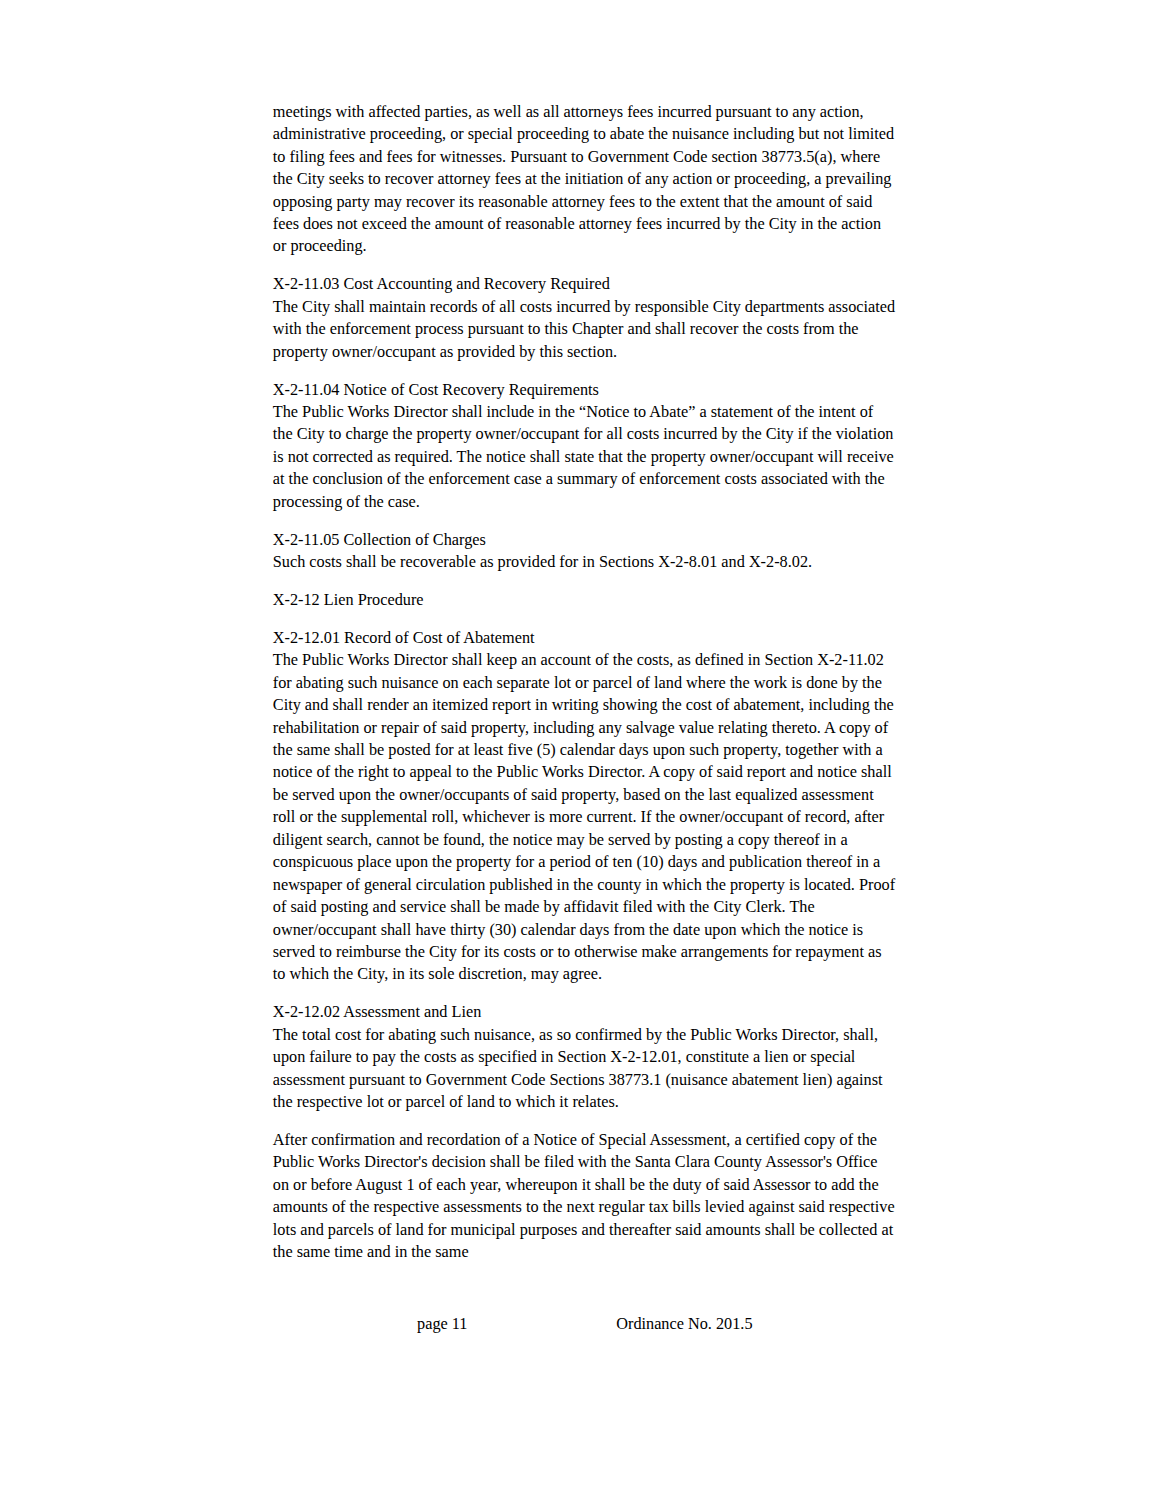meetings with affected parties, as well as all attorneys fees incurred pursuant to any action, administrative proceeding, or special proceeding to abate the nuisance including but not limited to filing fees and fees for witnesses. Pursuant to Government Code section 38773.5(a), where the City seeks to recover attorney fees at the initiation of any action or proceeding, a prevailing opposing party may recover its reasonable attorney fees to the extent that the amount of said fees does not exceed the amount of reasonable attorney fees incurred by the City in the action or proceeding.
X-2-11.03 Cost Accounting and Recovery Required
The City shall maintain records of all costs incurred by responsible City departments associated with the enforcement process pursuant to this Chapter and shall recover the costs from the property owner/occupant as provided by this section.
X-2-11.04 Notice of Cost Recovery Requirements
The Public Works Director shall include in the “Notice to Abate” a statement of the intent of the City to charge the property owner/occupant for all costs incurred by the City if the violation is not corrected as required. The notice shall state that the property owner/occupant will receive at the conclusion of the enforcement case a summary of enforcement costs associated with the processing of the case.
X-2-11.05 Collection of Charges
Such costs shall be recoverable as provided for in Sections X-2-8.01 and X-2-8.02.
X-2-12 Lien Procedure
X-2-12.01 Record of Cost of Abatement
The Public Works Director shall keep an account of the costs, as defined in Section X-2-11.02 for abating such nuisance on each separate lot or parcel of land where the work is done by the City and shall render an itemized report in writing showing the cost of abatement, including the rehabilitation or repair of said property, including any salvage value relating thereto. A copy of the same shall be posted for at least five (5) calendar days upon such property, together with a notice of the right to appeal to the Public Works Director. A copy of said report and notice shall be served upon the owner/occupants of said property, based on the last equalized assessment roll or the supplemental roll, whichever is more current. If the owner/occupant of record, after diligent search, cannot be found, the notice may be served by posting a copy thereof in a conspicuous place upon the property for a period of ten (10) days and publication thereof in a newspaper of general circulation published in the county in which the property is located. Proof of said posting and service shall be made by affidavit filed with the City Clerk. The owner/occupant shall have thirty (30) calendar days from the date upon which the notice is served to reimburse the City for its costs or to otherwise make arrangements for repayment as to which the City, in its sole discretion, may agree.
X-2-12.02 Assessment and Lien
The total cost for abating such nuisance, as so confirmed by the Public Works Director, shall, upon failure to pay the costs as specified in Section X-2-12.01, constitute a lien or special assessment pursuant to Government Code Sections 38773.1 (nuisance abatement lien) against the respective lot or parcel of land to which it relates.
After confirmation and recordation of a Notice of Special Assessment, a certified copy of the Public Works Director's decision shall be filed with the Santa Clara County Assessor's Office on or before August 1 of each year, whereupon it shall be the duty of said Assessor to add the amounts of the respective assessments to the next regular tax bills levied against said respective lots and parcels of land for municipal purposes and thereafter said amounts shall be collected at the same time and in the same
page 11 Ordinance No. 201.5